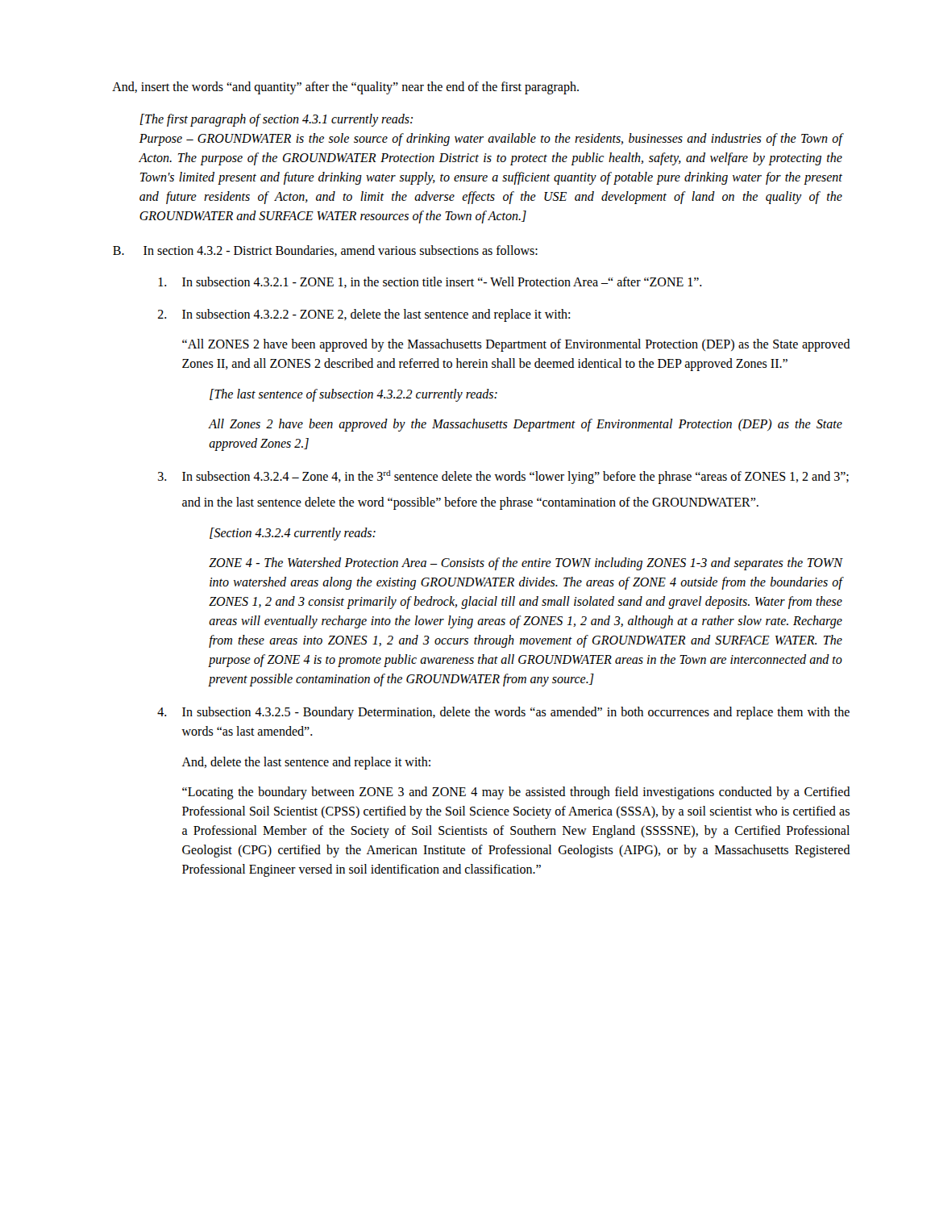And, insert the words “and quantity” after the “quality” near the end of the first paragraph.
[The first paragraph of section 4.3.1 currently reads:
Purpose – GROUNDWATER is the sole source of drinking water available to the residents, businesses and industries of the Town of Acton. The purpose of the GROUNDWATER Protection District is to protect the public health, safety, and welfare by protecting the Town's limited present and future drinking water supply, to ensure a sufficient quantity of potable pure drinking water for the present and future residents of Acton, and to limit the adverse effects of the USE and development of land on the quality of the GROUNDWATER and SURFACE WATER resources of the Town of Acton.]
In section 4.3.2 - District Boundaries, amend various subsections as follows:
In subsection 4.3.2.1 - ZONE 1, in the section title insert “- Well Protection Area –“ after “ZONE 1”.
In subsection 4.3.2.2 - ZONE 2, delete the last sentence and replace it with:
“All ZONES 2 have been approved by the Massachusetts Department of Environmental Protection (DEP) as the State approved Zones II, and all ZONES 2 described and referred to herein shall be deemed identical to the DEP approved Zones II.”
[The last sentence of subsection 4.3.2.2 currently reads:
All Zones 2 have been approved by the Massachusetts Department of Environmental Protection (DEP) as the State approved Zones 2.]
In subsection 4.3.2.4 – Zone 4, in the 3rd sentence delete the words “lower lying” before the phrase “areas of ZONES 1, 2 and 3”;
and in the last sentence delete the word “possible” before the phrase “contamination of the GROUNDWATER”.
[Section 4.3.2.4 currently reads:
ZONE 4 - The Watershed Protection Area – Consists of the entire TOWN including ZONES 1-3 and separates the TOWN into watershed areas along the existing GROUNDWATER divides. The areas of ZONE 4 outside from the boundaries of ZONES 1, 2 and 3 consist primarily of bedrock, glacial till and small isolated sand and gravel deposits. Water from these areas will eventually recharge into the lower lying areas of ZONES 1, 2 and 3, although at a rather slow rate. Recharge from these areas into ZONES 1, 2 and 3 occurs through movement of GROUNDWATER and SURFACE WATER. The purpose of ZONE 4 is to promote public awareness that all GROUNDWATER areas in the Town are interconnected and to prevent possible contamination of the GROUNDWATER from any source.]
In subsection 4.3.2.5 - Boundary Determination, delete the words “as amended” in both occurrences and replace them with the words “as last amended”.
And, delete the last sentence and replace it with:
“Locating the boundary between ZONE 3 and ZONE 4 may be assisted through field investigations conducted by a Certified Professional Soil Scientist (CPSS) certified by the Soil Science Society of America (SSSA), by a soil scientist who is certified as a Professional Member of the Society of Soil Scientists of Southern New England (SSSSNE), by a Certified Professional Geologist (CPG) certified by the American Institute of Professional Geologists (AIPG), or by a Massachusetts Registered Professional Engineer versed in soil identification and classification.”